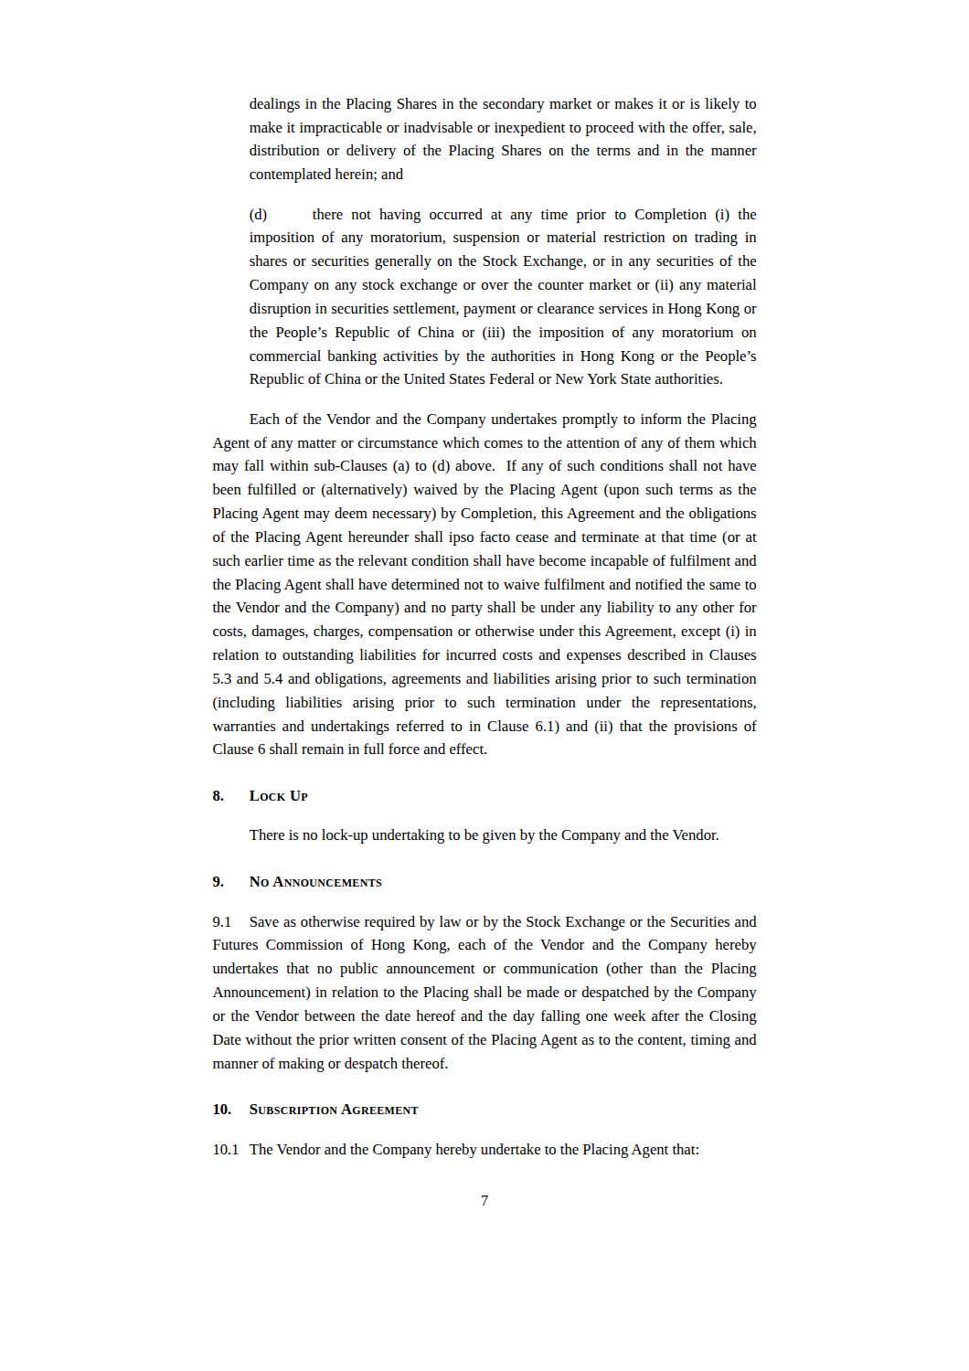dealings in the Placing Shares in the secondary market or makes it or is likely to make it impracticable or inadvisable or inexpedient to proceed with the offer, sale, distribution or delivery of the Placing Shares on the terms and in the manner contemplated herein; and
(d) there not having occurred at any time prior to Completion (i) the imposition of any moratorium, suspension or material restriction on trading in shares or securities generally on the Stock Exchange, or in any securities of the Company on any stock exchange or over the counter market or (ii) any material disruption in securities settlement, payment or clearance services in Hong Kong or the People’s Republic of China or (iii) the imposition of any moratorium on commercial banking activities by the authorities in Hong Kong or the People’s Republic of China or the United States Federal or New York State authorities.
Each of the Vendor and the Company undertakes promptly to inform the Placing Agent of any matter or circumstance which comes to the attention of any of them which may fall within sub-Clauses (a) to (d) above. If any of such conditions shall not have been fulfilled or (alternatively) waived by the Placing Agent (upon such terms as the Placing Agent may deem necessary) by Completion, this Agreement and the obligations of the Placing Agent hereunder shall ipso facto cease and terminate at that time (or at such earlier time as the relevant condition shall have become incapable of fulfilment and the Placing Agent shall have determined not to waive fulfilment and notified the same to the Vendor and the Company) and no party shall be under any liability to any other for costs, damages, charges, compensation or otherwise under this Agreement, except (i) in relation to outstanding liabilities for incurred costs and expenses described in Clauses 5.3 and 5.4 and obligations, agreements and liabilities arising prior to such termination (including liabilities arising prior to such termination under the representations, warranties and undertakings referred to in Clause 6.1) and (ii) that the provisions of Clause 6 shall remain in full force and effect.
8. Lock Up
There is no lock-up undertaking to be given by the Company and the Vendor.
9. No Announcements
9.1 Save as otherwise required by law or by the Stock Exchange or the Securities and Futures Commission of Hong Kong, each of the Vendor and the Company hereby undertakes that no public announcement or communication (other than the Placing Announcement) in relation to the Placing shall be made or despatched by the Company or the Vendor between the date hereof and the day falling one week after the Closing Date without the prior written consent of the Placing Agent as to the content, timing and manner of making or despatch thereof.
10. Subscription Agreement
10.1 The Vendor and the Company hereby undertake to the Placing Agent that:
7